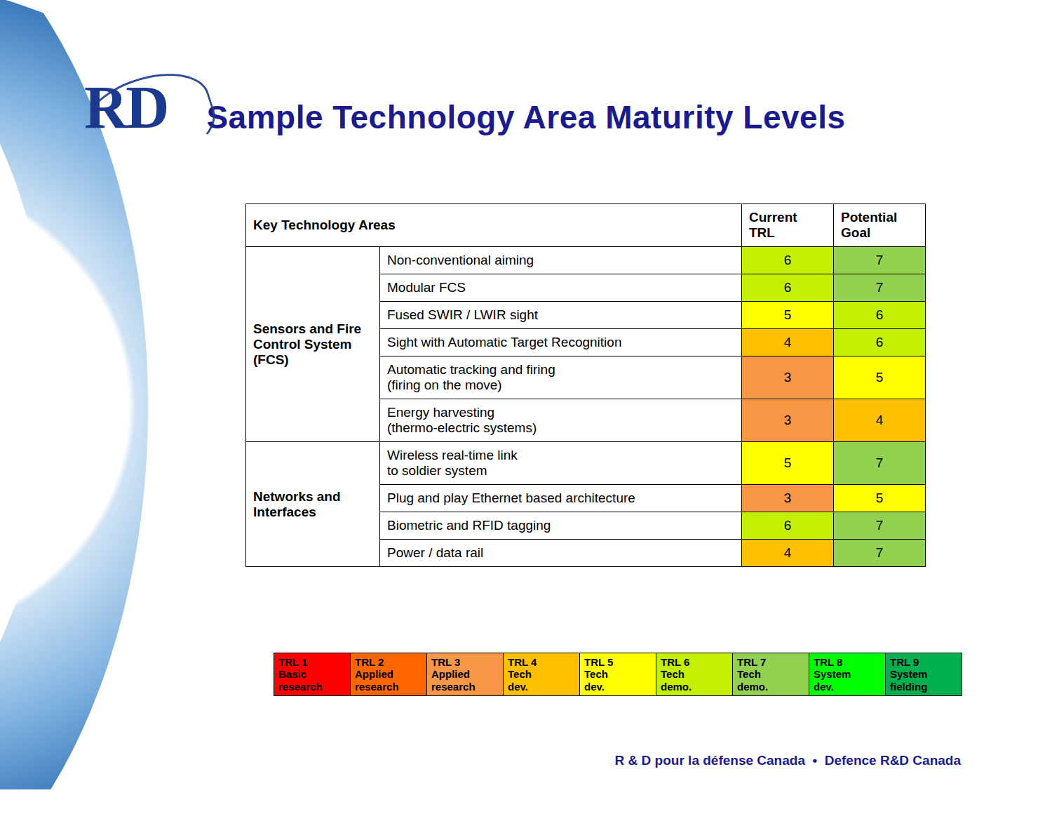R  D
Sample Technology Area Maturity Levels
| Key Technology Areas | Current TRL | Potential Goal |
| --- | --- | --- |
| Sensors and Fire Control System (FCS) | Non-conventional aiming | 6 | 7 |
| Modular FCS | 6 | 7 |
| Fused SWIR / LWIR sight | 5 | 6 |
| Sight with Automatic Target Recognition | 4 | 6 |
| Automatic tracking and firing (firing on the move) | 3 | 5 |
| Energy harvesting (thermo-electric systems) | 3 | 4 |
| Networks and Interfaces | Wireless real-time link to soldier system | 5 | 7 |
| Plug and play Ethernet based architecture | 3 | 5 |
| Biometric and RFID tagging | 6 | 7 |
| Power / data rail | 4 | 7 |
| TRL 1 Basic research | TRL 2 Applied research | TRL 3 Applied research | TRL 4 Tech dev. | TRL 5 Tech dev. | TRL 6 Tech demo. | TRL 7 Tech demo. | TRL 8 System dev. | TRL 9 System fielding |
R & D pour la défense Canada • Defence R&D Canada